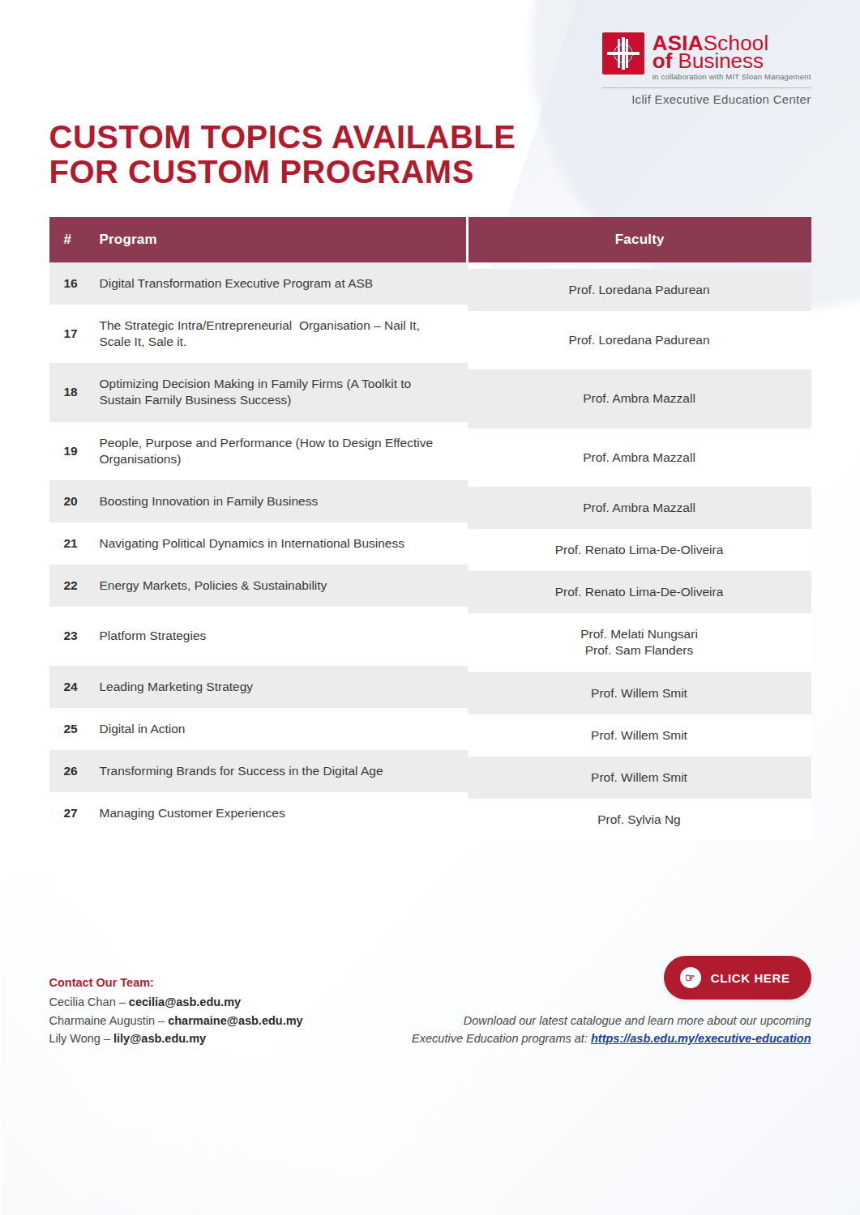ASIASchool
of Business
in collaboration with MIT Sloan Management
Iclif Executive Education Center
Custom Topics Available
for Custom Programs
| # | Program | Faculty |
| --- | --- | --- |
| 16 | Digital Transformation Executive Program at ASB | Prof. Loredana Padurean |
| 17 | The Strategic Intra/Entrepreneurial Organisation – Nail It, Scale It, Sale it. | Prof. Loredana Padurean |
| 18 | Optimizing Decision Making in Family Firms (A Toolkit to Sustain Family Business Success) | Prof. Ambra Mazzall |
| 19 | People, Purpose and Performance (How to Design Effective Organisations) | Prof. Ambra Mazzall |
| 20 | Boosting Innovation in Family Business | Prof. Ambra Mazzall |
| 21 | Navigating Political Dynamics in International Business | Prof. Renato Lima-De-Oliveira |
| 22 | Energy Markets, Policies & Sustainability | Prof. Renato Lima-De-Oliveira |
| 23 | Platform Strategies | Prof. Melati Nungsari Prof. Sam Flanders |
| 24 | Leading Marketing Strategy | Prof. Willem Smit |
| 25 | Digital in Action | Prof. Willem Smit |
| 26 | Transforming Brands for Success in the Digital Age | Prof. Willem Smit |
| 27 | Managing Customer Experiences | Prof. Sylvia Ng |
Contact Our Team:
Cecilia Chan – cecilia@asb.edu.my
Charmaine Augustin – charmaine@asb.edu.my
Lily Wong – lily@asb.edu.my
☞ CLICK HERE
Download our latest catalogue and learn more about our upcoming
Executive Education programs at: https://asb.edu.my/executive-education